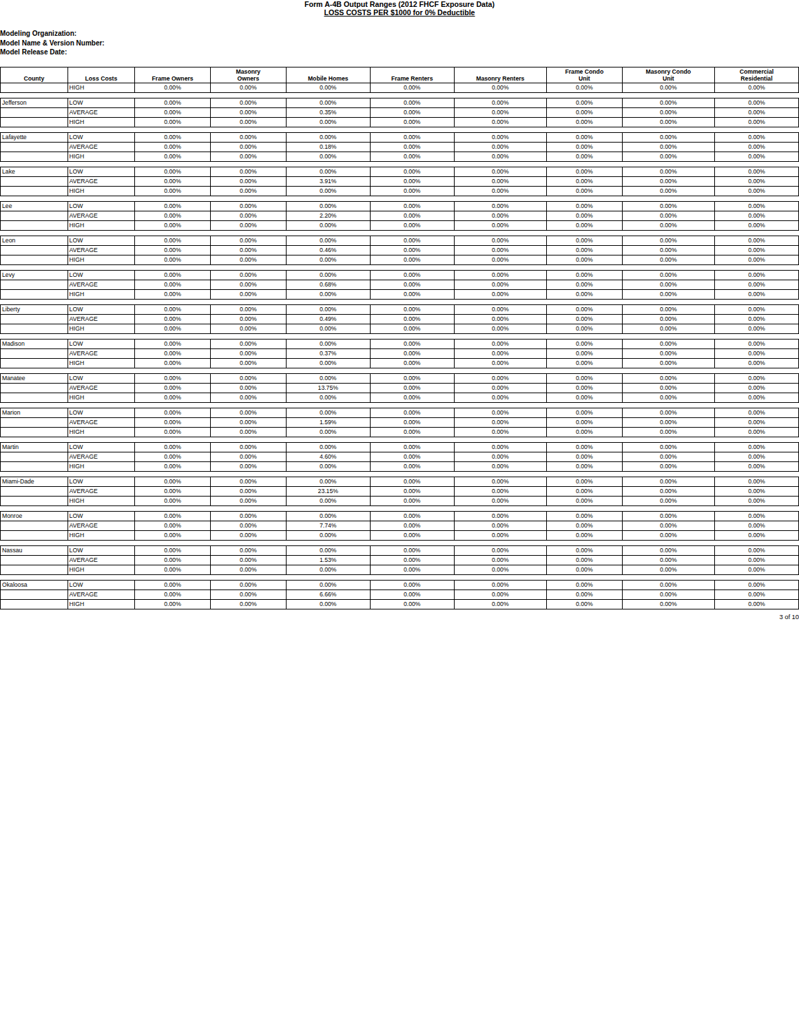Form A-4B Output Ranges (2012 FHCF Exposure Data)
LOSS COSTS PER $1000 for 0% Deductible
Modeling Organization:
Model Name & Version Number:
Model Release Date:
| County | Loss Costs | Frame Owners | Masonry Owners | Mobile Homes | Frame Renters | Masonry Renters | Frame Condo Unit | Masonry Condo Unit | Commercial Residential |
| --- | --- | --- | --- | --- | --- | --- | --- | --- | --- |
| | HIGH | 0.00% | 0.00% | 0.00% | 0.00% | 0.00% | 0.00% | 0.00% | 0.00% |
| Jefferson | LOW | 0.00% | 0.00% | 0.00% | 0.00% | 0.00% | 0.00% | 0.00% | 0.00% |
| | AVERAGE | 0.00% | 0.00% | 0.35% | 0.00% | 0.00% | 0.00% | 0.00% | 0.00% |
| | HIGH | 0.00% | 0.00% | 0.00% | 0.00% | 0.00% | 0.00% | 0.00% | 0.00% |
| Lafayette | LOW | 0.00% | 0.00% | 0.00% | 0.00% | 0.00% | 0.00% | 0.00% | 0.00% |
| | AVERAGE | 0.00% | 0.00% | 0.18% | 0.00% | 0.00% | 0.00% | 0.00% | 0.00% |
| | HIGH | 0.00% | 0.00% | 0.00% | 0.00% | 0.00% | 0.00% | 0.00% | 0.00% |
| Lake | LOW | 0.00% | 0.00% | 0.00% | 0.00% | 0.00% | 0.00% | 0.00% | 0.00% |
| | AVERAGE | 0.00% | 0.00% | 3.91% | 0.00% | 0.00% | 0.00% | 0.00% | 0.00% |
| | HIGH | 0.00% | 0.00% | 0.00% | 0.00% | 0.00% | 0.00% | 0.00% | 0.00% |
| Lee | LOW | 0.00% | 0.00% | 0.00% | 0.00% | 0.00% | 0.00% | 0.00% | 0.00% |
| | AVERAGE | 0.00% | 0.00% | 2.20% | 0.00% | 0.00% | 0.00% | 0.00% | 0.00% |
| | HIGH | 0.00% | 0.00% | 0.00% | 0.00% | 0.00% | 0.00% | 0.00% | 0.00% |
| Leon | LOW | 0.00% | 0.00% | 0.00% | 0.00% | 0.00% | 0.00% | 0.00% | 0.00% |
| | AVERAGE | 0.00% | 0.00% | 0.46% | 0.00% | 0.00% | 0.00% | 0.00% | 0.00% |
| | HIGH | 0.00% | 0.00% | 0.00% | 0.00% | 0.00% | 0.00% | 0.00% | 0.00% |
| Levy | LOW | 0.00% | 0.00% | 0.00% | 0.00% | 0.00% | 0.00% | 0.00% | 0.00% |
| | AVERAGE | 0.00% | 0.00% | 0.68% | 0.00% | 0.00% | 0.00% | 0.00% | 0.00% |
| | HIGH | 0.00% | 0.00% | 0.00% | 0.00% | 0.00% | 0.00% | 0.00% | 0.00% |
| Liberty | LOW | 0.00% | 0.00% | 0.00% | 0.00% | 0.00% | 0.00% | 0.00% | 0.00% |
| | AVERAGE | 0.00% | 0.00% | 0.49% | 0.00% | 0.00% | 0.00% | 0.00% | 0.00% |
| | HIGH | 0.00% | 0.00% | 0.00% | 0.00% | 0.00% | 0.00% | 0.00% | 0.00% |
| Madison | LOW | 0.00% | 0.00% | 0.00% | 0.00% | 0.00% | 0.00% | 0.00% | 0.00% |
| | AVERAGE | 0.00% | 0.00% | 0.37% | 0.00% | 0.00% | 0.00% | 0.00% | 0.00% |
| | HIGH | 0.00% | 0.00% | 0.00% | 0.00% | 0.00% | 0.00% | 0.00% | 0.00% |
| Manatee | LOW | 0.00% | 0.00% | 0.00% | 0.00% | 0.00% | 0.00% | 0.00% | 0.00% |
| | AVERAGE | 0.00% | 0.00% | 13.75% | 0.00% | 0.00% | 0.00% | 0.00% | 0.00% |
| | HIGH | 0.00% | 0.00% | 0.00% | 0.00% | 0.00% | 0.00% | 0.00% | 0.00% |
| Marion | LOW | 0.00% | 0.00% | 0.00% | 0.00% | 0.00% | 0.00% | 0.00% | 0.00% |
| | AVERAGE | 0.00% | 0.00% | 1.59% | 0.00% | 0.00% | 0.00% | 0.00% | 0.00% |
| | HIGH | 0.00% | 0.00% | 0.00% | 0.00% | 0.00% | 0.00% | 0.00% | 0.00% |
| Martin | LOW | 0.00% | 0.00% | 0.00% | 0.00% | 0.00% | 0.00% | 0.00% | 0.00% |
| | AVERAGE | 0.00% | 0.00% | 4.60% | 0.00% | 0.00% | 0.00% | 0.00% | 0.00% |
| | HIGH | 0.00% | 0.00% | 0.00% | 0.00% | 0.00% | 0.00% | 0.00% | 0.00% |
| Miami-Dade | LOW | 0.00% | 0.00% | 0.00% | 0.00% | 0.00% | 0.00% | 0.00% | 0.00% |
| | AVERAGE | 0.00% | 0.00% | 23.15% | 0.00% | 0.00% | 0.00% | 0.00% | 0.00% |
| | HIGH | 0.00% | 0.00% | 0.00% | 0.00% | 0.00% | 0.00% | 0.00% | 0.00% |
| Monroe | LOW | 0.00% | 0.00% | 0.00% | 0.00% | 0.00% | 0.00% | 0.00% | 0.00% |
| | AVERAGE | 0.00% | 0.00% | 7.74% | 0.00% | 0.00% | 0.00% | 0.00% | 0.00% |
| | HIGH | 0.00% | 0.00% | 0.00% | 0.00% | 0.00% | 0.00% | 0.00% | 0.00% |
| Nassau | LOW | 0.00% | 0.00% | 0.00% | 0.00% | 0.00% | 0.00% | 0.00% | 0.00% |
| | AVERAGE | 0.00% | 0.00% | 1.53% | 0.00% | 0.00% | 0.00% | 0.00% | 0.00% |
| | HIGH | 0.00% | 0.00% | 0.00% | 0.00% | 0.00% | 0.00% | 0.00% | 0.00% |
| Okaloosa | LOW | 0.00% | 0.00% | 0.00% | 0.00% | 0.00% | 0.00% | 0.00% | 0.00% |
| | AVERAGE | 0.00% | 0.00% | 6.66% | 0.00% | 0.00% | 0.00% | 0.00% | 0.00% |
| | HIGH | 0.00% | 0.00% | 0.00% | 0.00% | 0.00% | 0.00% | 0.00% | 0.00% |
3 of 10